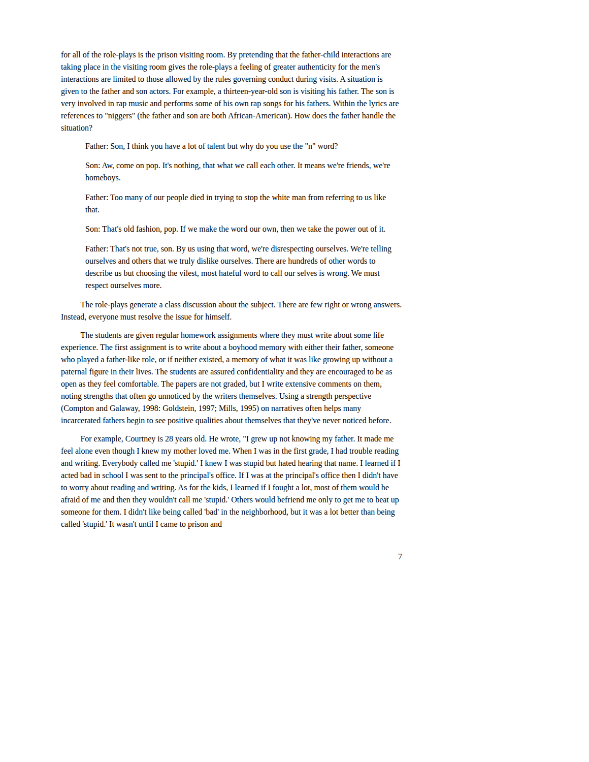for all of the role-plays is the prison visiting room. By pretending that the father-child interactions are taking place in the visiting room gives the role-plays a feeling of greater authenticity for the men's interactions are limited to those allowed by the rules governing conduct during visits. A situation is given to the father and son actors. For example, a thirteen-year-old son is visiting his father. The son is very involved in rap music and performs some of his own rap songs for his fathers. Within the lyrics are references to "niggers" (the father and son are both African-American). How does the father handle the situation?
Father: Son, I think you have a lot of talent but why do you use the "n" word?
Son: Aw, come on pop. It's nothing, that what we call each other. It means we're friends, we're homeboys.
Father: Too many of our people died in trying to stop the white man from referring to us like that.
Son: That's old fashion, pop. If we make the word our own, then we take the power out of it.
Father: That's not true, son. By us using that word, we're disrespecting ourselves. We're telling ourselves and others that we truly dislike ourselves. There are hundreds of other words to describe us but choosing the vilest, most hateful word to call our selves is wrong. We must respect ourselves more.
The role-plays generate a class discussion about the subject. There are few right or wrong answers. Instead, everyone must resolve the issue for himself.
The students are given regular homework assignments where they must write about some life experience. The first assignment is to write about a boyhood memory with either their father, someone who played a father-like role, or if neither existed, a memory of what it was like growing up without a paternal figure in their lives. The students are assured confidentiality and they are encouraged to be as open as they feel comfortable. The papers are not graded, but I write extensive comments on them, noting strengths that often go unnoticed by the writers themselves. Using a strength perspective (Compton and Galaway, 1998: Goldstein, 1997; Mills, 1995) on narratives often helps many incarcerated fathers begin to see positive qualities about themselves that they've never noticed before.
For example, Courtney is 28 years old. He wrote, "I grew up not knowing my father. It made me feel alone even though I knew my mother loved me. When I was in the first grade, I had trouble reading and writing. Everybody called me 'stupid.' I knew I was stupid but hated hearing that name. I learned if I acted bad in school I was sent to the principal's office. If I was at the principal's office then I didn't have to worry about reading and writing. As for the kids, I learned if I fought a lot, most of them would be afraid of me and then they wouldn't call me 'stupid.' Others would befriend me only to get me to beat up someone for them. I didn't like being called 'bad' in the neighborhood, but it was a lot better than being called 'stupid.' It wasn't until I came to prison and
7